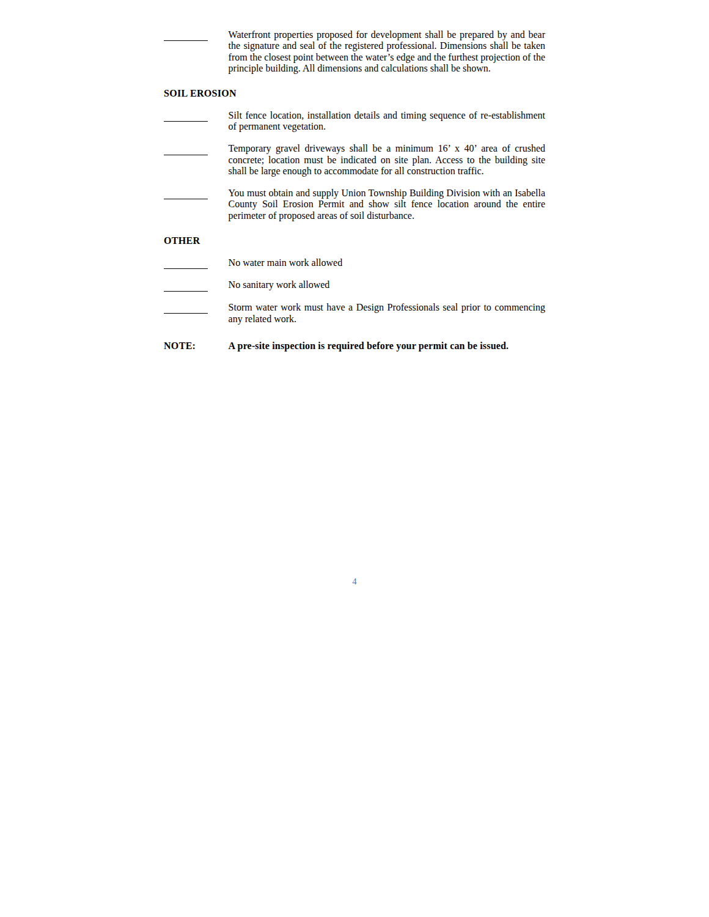Waterfront properties proposed for development shall be prepared by and bear the signature and seal of the registered professional. Dimensions shall be taken from the closest point between the water’s edge and the furthest projection of the principle building. All dimensions and calculations shall be shown.
SOIL EROSION
Silt fence location, installation details and timing sequence of re-establishment of permanent vegetation.
Temporary gravel driveways shall be a minimum 16’ x 40’ area of crushed concrete; location must be indicated on site plan. Access to the building site shall be large enough to accommodate for all construction traffic.
You must obtain and supply Union Township Building Division with an Isabella County Soil Erosion Permit and show silt fence location around the entire perimeter of proposed areas of soil disturbance.
OTHER
No water main work allowed
No sanitary work allowed
Storm water work must have a Design Professionals seal prior to commencing any related work.
NOTE:
A pre-site inspection is required before your permit can be issued.
4